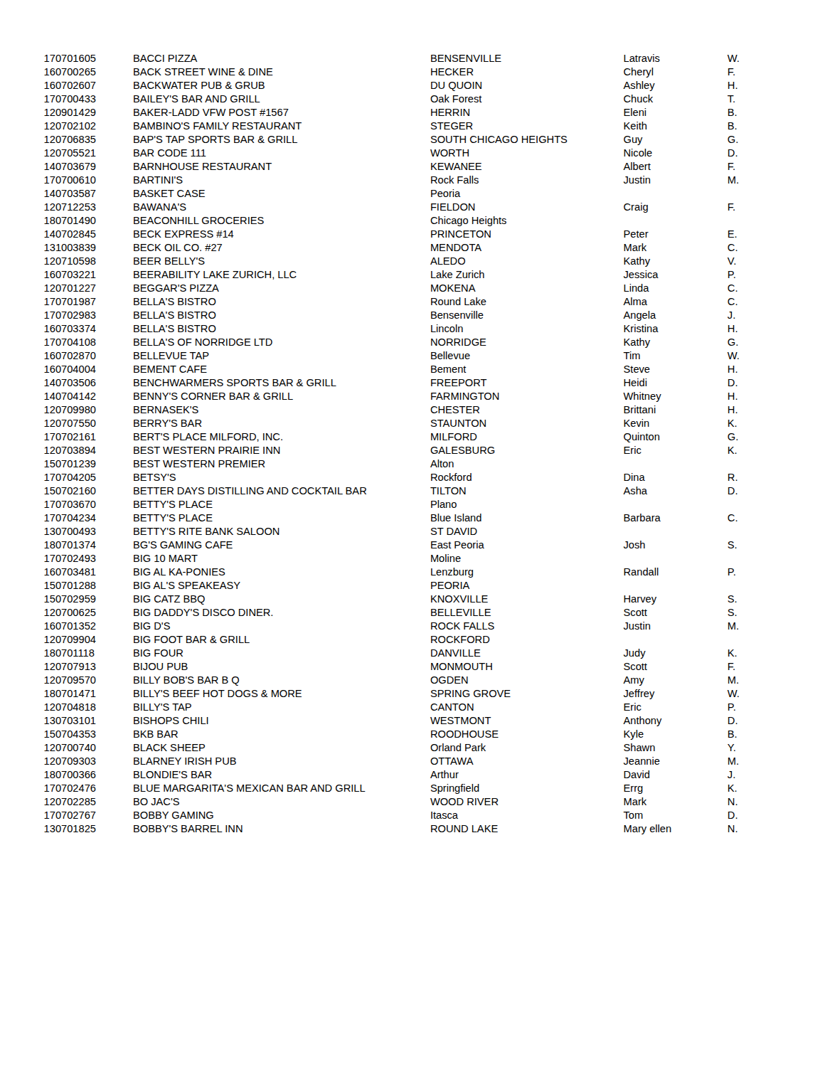| 170701605 | BACCI PIZZA | BENSENVILLE | Latravis | W. |
| 160700265 | BACK STREET WINE & DINE | HECKER | Cheryl | F. |
| 160702607 | BACKWATER PUB & GRUB | DU QUOIN | Ashley | H. |
| 170700433 | BAILEY'S BAR AND GRILL | Oak Forest | Chuck | T. |
| 120901429 | BAKER-LADD VFW POST #1567 | HERRIN | Eleni | B. |
| 120702102 | BAMBINO'S FAMILY RESTAURANT | STEGER | Keith | B. |
| 120706835 | BAP'S TAP SPORTS BAR & GRILL | SOUTH CHICAGO HEIGHTS | Guy | G. |
| 120705521 | BAR CODE 111 | WORTH | Nicole | D. |
| 140703679 | BARNHOUSE RESTAURANT | KEWANEE | Albert | F. |
| 170700610 | BARTINI'S | Rock Falls | Justin | M. |
| 140703587 | BASKET CASE | Peoria | | |
| 120712253 | BAWANA'S | FIELDON | Craig | F. |
| 180701490 | BEACONHILL GROCERIES | Chicago Heights | | |
| 140702845 | BECK EXPRESS #14 | PRINCETON | Peter | E. |
| 131003839 | BECK OIL CO. #27 | MENDOTA | Mark | C. |
| 120710598 | BEER BELLY'S | ALEDO | Kathy | V. |
| 160703221 | BEERABILITY LAKE ZURICH, LLC | Lake Zurich | Jessica | P. |
| 120701227 | BEGGAR'S PIZZA | MOKENA | Linda | C. |
| 170701987 | BELLA'S BISTRO | Round Lake | Alma | C. |
| 170702983 | BELLA'S BISTRO | Bensenville | Angela | J. |
| 160703374 | BELLA'S BISTRO | Lincoln | Kristina | H. |
| 170704108 | BELLA'S OF NORRIDGE LTD | NORRIDGE | Kathy | G. |
| 160702870 | BELLEVUE TAP | Bellevue | Tim | W. |
| 160704004 | BEMENT CAFE | Bement | Steve | H. |
| 140703506 | BENCHWARMERS SPORTS BAR & GRILL | FREEPORT | Heidi | D. |
| 140704142 | BENNY'S CORNER BAR & GRILL | FARMINGTON | Whitney | H. |
| 120709980 | BERNASEK'S | CHESTER | Brittani | H. |
| 120707550 | BERRY'S BAR | STAUNTON | Kevin | K. |
| 170702161 | BERT'S PLACE MILFORD, INC. | MILFORD | Quinton | G. |
| 120703894 | BEST WESTERN PRAIRIE INN | GALESBURG | Eric | K. |
| 150701239 | BEST WESTERN PREMIER | Alton | | |
| 170704205 | BETSY'S | Rockford | Dina | R. |
| 150702160 | BETTER DAYS DISTILLING AND COCKTAIL BAR | TILTON | Asha | D. |
| 170703670 | BETTY'S PLACE | Plano | | |
| 170704234 | BETTY'S PLACE | Blue Island | Barbara | C. |
| 130700493 | BETTY'S RITE BANK SALOON | ST DAVID | | |
| 180701374 | BG'S GAMING CAFE | East Peoria | Josh | S. |
| 170702493 | BIG 10 MART | Moline | | |
| 160703481 | BIG AL KA-PONIES | Lenzburg | Randall | P. |
| 150701288 | BIG AL'S SPEAKEASY | PEORIA | | |
| 150702959 | BIG CATZ BBQ | KNOXVILLE | Harvey | S. |
| 120700625 | BIG DADDY'S DISCO DINER. | BELLEVILLE | Scott | S. |
| 160701352 | BIG D'S | ROCK FALLS | Justin | M. |
| 120709904 | BIG FOOT BAR & GRILL | ROCKFORD | | |
| 180701118 | BIG FOUR | DANVILLE | Judy | K. |
| 120707913 | BIJOU PUB | MONMOUTH | Scott | F. |
| 120709570 | BILLY BOB'S BAR B Q | OGDEN | Amy | M. |
| 180701471 | BILLY'S BEEF HOT DOGS & MORE | SPRING GROVE | Jeffrey | W. |
| 120704818 | BILLY'S TAP | CANTON | Eric | P. |
| 130703101 | BISHOPS CHILI | WESTMONT | Anthony | D. |
| 150704353 | BKB BAR | ROODHOUSE | Kyle | B. |
| 120700740 | BLACK SHEEP | Orland Park | Shawn | Y. |
| 120709303 | BLARNEY IRISH PUB | OTTAWA | Jeannie | M. |
| 180700366 | BLONDIE'S BAR | Arthur | David | J. |
| 170702476 | BLUE MARGARITA'S MEXICAN BAR AND GRILL | Springfield | Errg | K. |
| 120702285 | BO JAC'S | WOOD RIVER | Mark | N. |
| 170702767 | BOBBY GAMING | Itasca | Tom | D. |
| 130701825 | BOBBY'S BARREL INN | ROUND LAKE | Mary ellen | N. |